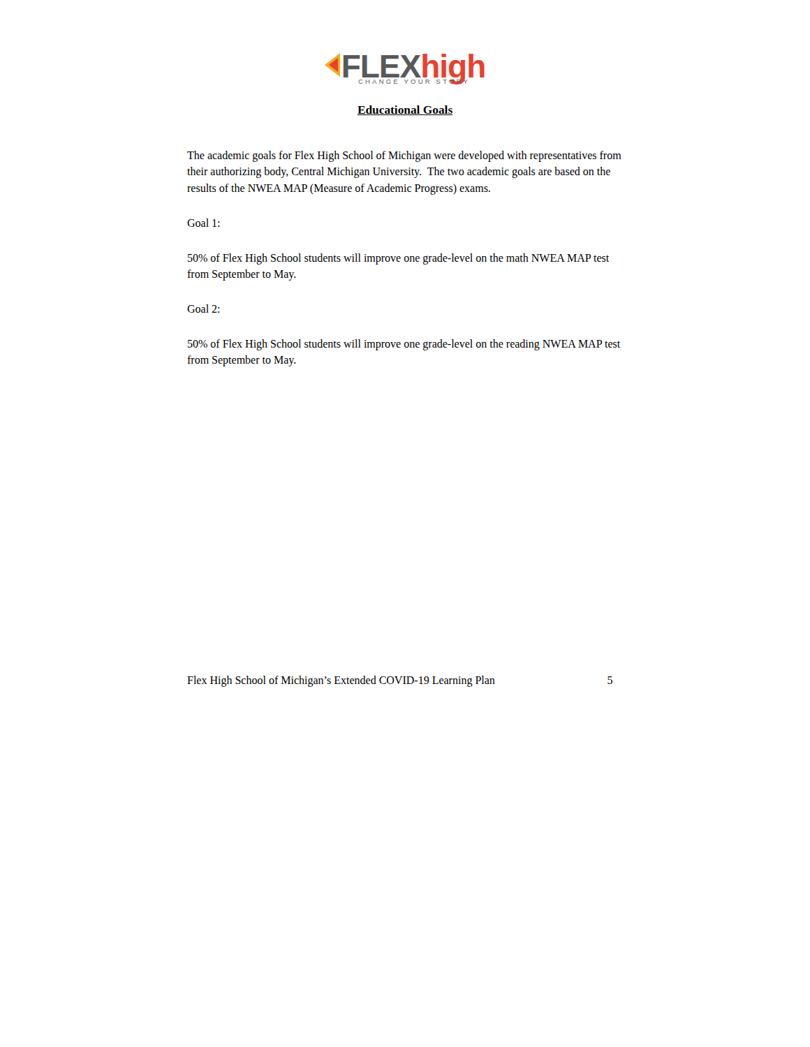FLEX high
CHANGE YOUR STORY
Educational Goals
The academic goals for Flex High School of Michigan were developed with representatives from their authorizing body, Central Michigan University. The two academic goals are based on the results of the NWEA MAP (Measure of Academic Progress) exams.
Goal 1:
50% of Flex High School students will improve one grade-level on the math NWEA MAP test from September to May.
Goal 2:
50% of Flex High School students will improve one grade-level on the reading NWEA MAP test from September to May.
Flex High School of Michigan’s Extended COVID-19 Learning Plan 5